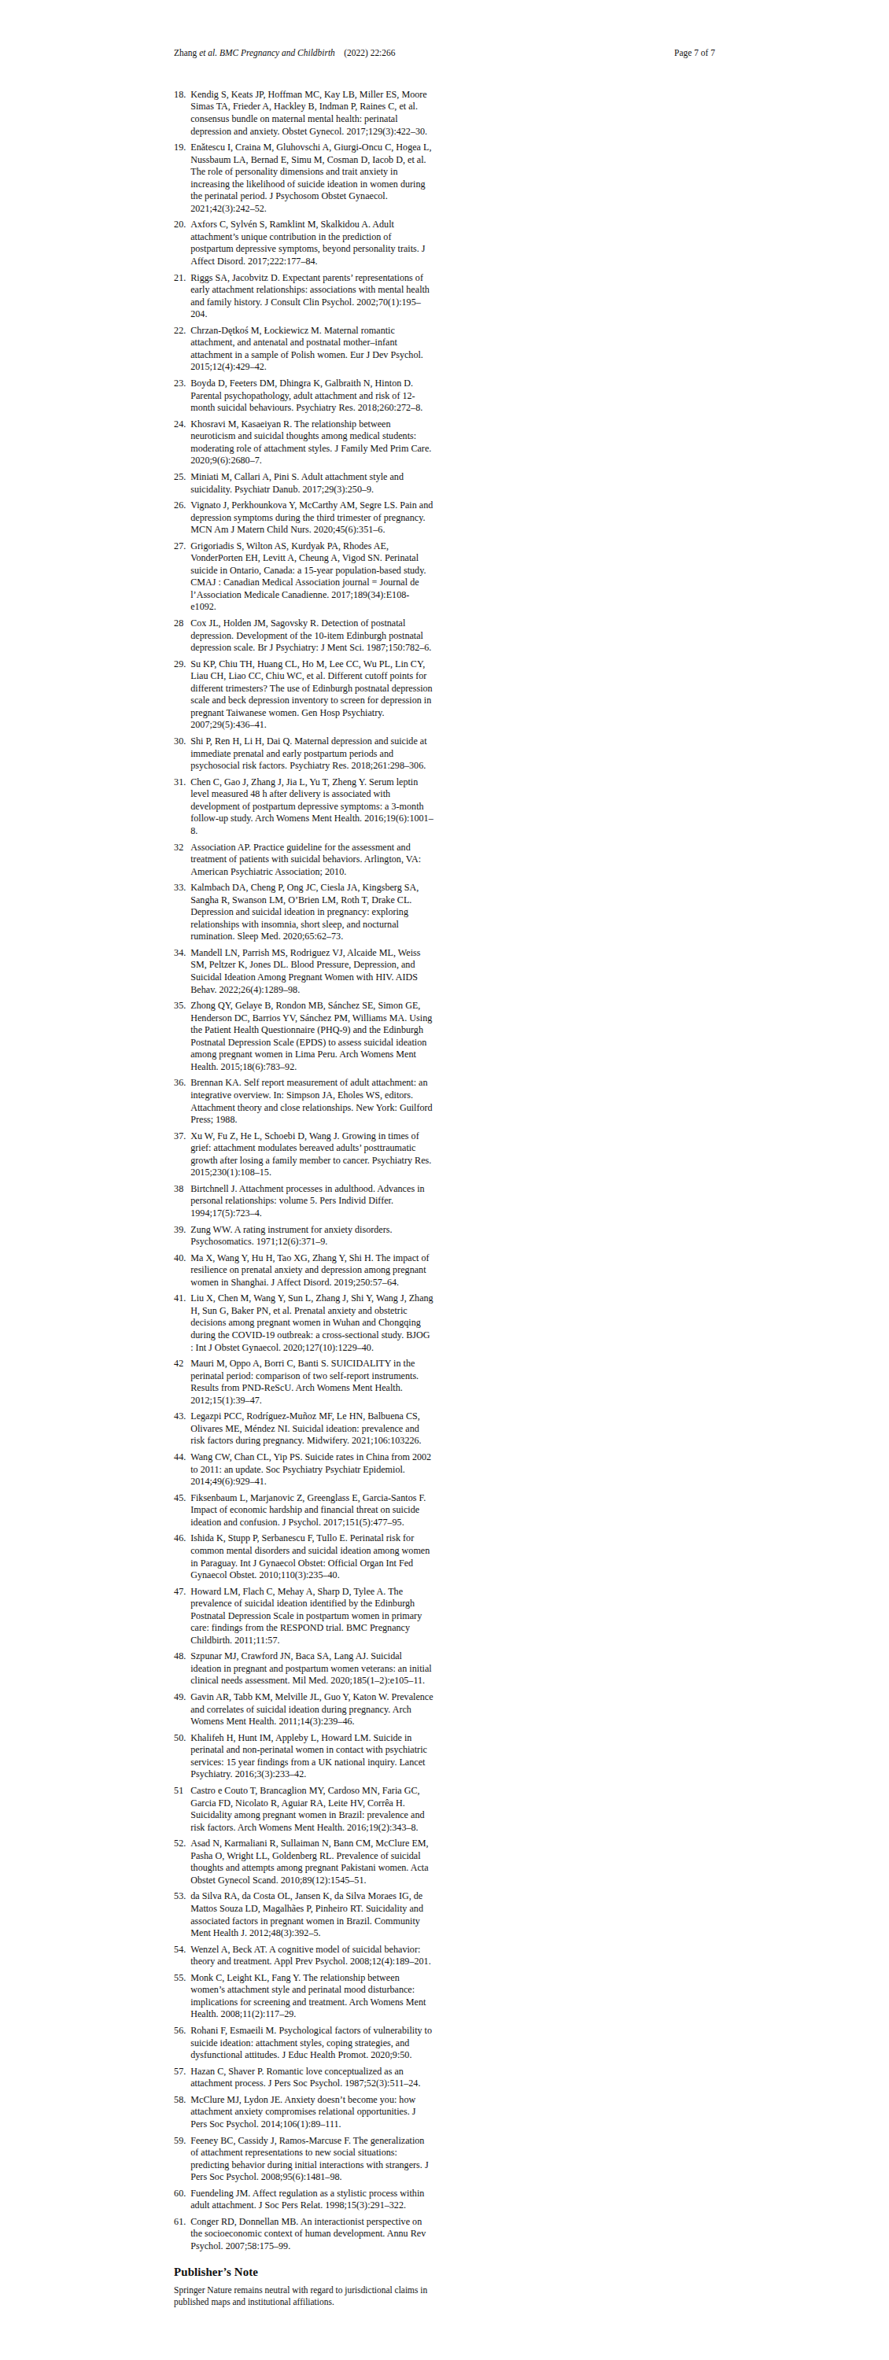Zhang et al. BMC Pregnancy and Childbirth (2022) 22:266
Page 7 of 7
18. Kendig S, Keats JP, Hoffman MC, Kay LB, Miller ES, Moore Simas TA, Frieder A, Hackley B, Indman P, Raines C, et al. consensus bundle on maternal mental health: perinatal depression and anxiety. Obstet Gynecol. 2017;129(3):422–30.
19. Enătescu I, Craina M, Gluhovschi A, Giurgi-Oncu C, Hogea L, Nussbaum LA, Bernad E, Simu M, Cosman D, Iacob D, et al. The role of personality dimensions and trait anxiety in increasing the likelihood of suicide ideation in women during the perinatal period. J Psychosom Obstet Gynaecol. 2021;42(3):242–52.
20. Axfors C, Sylvén S, Ramklint M, Skalkidou A. Adult attachment’s unique contribution in the prediction of postpartum depressive symptoms, beyond personality traits. J Affect Disord. 2017;222:177–84.
21. Riggs SA, Jacobvitz D. Expectant parents’ representations of early attachment relationships: associations with mental health and family history. J Consult Clin Psychol. 2002;70(1):195–204.
22. Chrzan-Dętkoś M, Łockiewicz M. Maternal romantic attachment, and antenatal and postnatal mother–infant attachment in a sample of Polish women. Eur J Dev Psychol. 2015;12(4):429–42.
23. Boyda D, Feeters DM, Dhingra K, Galbraith N, Hinton D. Parental psychopathology, adult attachment and risk of 12-month suicidal behaviours. Psychiatry Res. 2018;260:272–8.
24. Khosravi M, Kasaeiyan R. The relationship between neuroticism and suicidal thoughts among medical students: moderating role of attachment styles. J Family Med Prim Care. 2020;9(6):2680–7.
25. Miniati M, Callari A, Pini S. Adult attachment style and suicidality. Psychiatr Danub. 2017;29(3):250–9.
26. Vignato J, Perkhounkova Y, McCarthy AM, Segre LS. Pain and depression symptoms during the third trimester of pregnancy. MCN Am J Matern Child Nurs. 2020;45(6):351–6.
27. Grigoriadis S, Wilton AS, Kurdyak PA, Rhodes AE, VonderPorten EH, Levitt A, Cheung A, Vigod SN. Perinatal suicide in Ontario, Canada: a 15-year population-based study. CMAJ : Canadian Medical Association journal = Journal de l’Association Medicale Canadienne. 2017;189(34):E108-e1092.
28 Cox JL, Holden JM, Sagovsky R. Detection of postnatal depression. Development of the 10-item Edinburgh postnatal depression scale. Br J Psychiatry: J Ment Sci. 1987;150:782–6.
29. Su KP, Chiu TH, Huang CL, Ho M, Lee CC, Wu PL, Lin CY, Liau CH, Liao CC, Chiu WC, et al. Different cutoff points for different trimesters? The use of Edinburgh postnatal depression scale and beck depression inventory to screen for depression in pregnant Taiwanese women. Gen Hosp Psychiatry. 2007;29(5):436–41.
30. Shi P, Ren H, Li H, Dai Q. Maternal depression and suicide at immediate prenatal and early postpartum periods and psychosocial risk factors. Psychiatry Res. 2018;261:298–306.
31. Chen C, Gao J, Zhang J, Jia L, Yu T, Zheng Y. Serum leptin level measured 48 h after delivery is associated with development of postpartum depressive symptoms: a 3-month follow-up study. Arch Womens Ment Health. 2016;19(6):1001–8.
32 Association AP. Practice guideline for the assessment and treatment of patients with suicidal behaviors. Arlington, VA: American Psychiatric Association; 2010.
33. Kalmbach DA, Cheng P, Ong JC, Ciesla JA, Kingsberg SA, Sangha R, Swanson LM, O’Brien LM, Roth T, Drake CL. Depression and suicidal ideation in pregnancy: exploring relationships with insomnia, short sleep, and nocturnal rumination. Sleep Med. 2020;65:62–73.
34. Mandell LN, Parrish MS, Rodriguez VJ, Alcaide ML, Weiss SM, Peltzer K, Jones DL. Blood Pressure, Depression, and Suicidal Ideation Among Pregnant Women with HIV. AIDS Behav. 2022;26(4):1289–98.
35. Zhong QY, Gelaye B, Rondon MB, Sánchez SE, Simon GE, Henderson DC, Barrios YV, Sánchez PM, Williams MA. Using the Patient Health Questionnaire (PHQ-9) and the Edinburgh Postnatal Depression Scale (EPDS) to assess suicidal ideation among pregnant women in Lima Peru. Arch Womens Ment Health. 2015;18(6):783–92.
36. Brennan KA. Self report measurement of adult attachment: an integrative overview. In: Simpson JA, Eholes WS, editors. Attachment theory and close relationships. New York: Guilford Press; 1988.
37. Xu W, Fu Z, He L, Schoebi D, Wang J. Growing in times of grief: attachment modulates bereaved adults’ posttraumatic growth after losing a family member to cancer. Psychiatry Res. 2015;230(1):108–15.
38 Birtchnell J. Attachment processes in adulthood. Advances in personal relationships: volume 5. Pers Individ Differ. 1994;17(5):723–4.
39. Zung WW. A rating instrument for anxiety disorders. Psychosomatics. 1971;12(6):371–9.
40. Ma X, Wang Y, Hu H, Tao XG, Zhang Y, Shi H. The impact of resilience on prenatal anxiety and depression among pregnant women in Shanghai. J Affect Disord. 2019;250:57–64.
41. Liu X, Chen M, Wang Y, Sun L, Zhang J, Shi Y, Wang J, Zhang H, Sun G, Baker PN, et al. Prenatal anxiety and obstetric decisions among pregnant women in Wuhan and Chongqing during the COVID-19 outbreak: a cross-sectional study. BJOG : Int J Obstet Gynaecol. 2020;127(10):1229–40.
42 Mauri M, Oppo A, Borri C, Banti S. SUICIDALITY in the perinatal period: comparison of two self-report instruments. Results from PND-ReScU. Arch Womens Ment Health. 2012;15(1):39–47.
43. Legazpi PCC, Rodríguez-Muñoz MF, Le HN, Balbuena CS, Olivares ME, Méndez NI. Suicidal ideation: prevalence and risk factors during pregnancy. Midwifery. 2021;106:103226.
44. Wang CW, Chan CL, Yip PS. Suicide rates in China from 2002 to 2011: an update. Soc Psychiatry Psychiatr Epidemiol. 2014;49(6):929–41.
45. Fiksenbaum L, Marjanovic Z, Greenglass E, Garcia-Santos F. Impact of economic hardship and financial threat on suicide ideation and confusion. J Psychol. 2017;151(5):477–95.
46. Ishida K, Stupp P, Serbanescu F, Tullo E. Perinatal risk for common mental disorders and suicidal ideation among women in Paraguay. Int J Gynaecol Obstet: Official Organ Int Fed Gynaecol Obstet. 2010;110(3):235–40.
47. Howard LM, Flach C, Mehay A, Sharp D, Tylee A. The prevalence of suicidal ideation identified by the Edinburgh Postnatal Depression Scale in postpartum women in primary care: findings from the RESPOND trial. BMC Pregnancy Childbirth. 2011;11:57.
48. Szpunar MJ, Crawford JN, Baca SA, Lang AJ. Suicidal ideation in pregnant and postpartum women veterans: an initial clinical needs assessment. Mil Med. 2020;185(1–2):e105–11.
49. Gavin AR, Tabb KM, Melville JL, Guo Y, Katon W. Prevalence and correlates of suicidal ideation during pregnancy. Arch Womens Ment Health. 2011;14(3):239–46.
50. Khalifeh H, Hunt IM, Appleby L, Howard LM. Suicide in perinatal and non-perinatal women in contact with psychiatric services: 15 year findings from a UK national inquiry. Lancet Psychiatry. 2016;3(3):233–42.
51 Castro e Couto T, Brancaglion MY, Cardoso MN, Faria GC, Garcia FD, Nicolato R, Aguiar RA, Leite HV, Corrêa H. Suicidality among pregnant women in Brazil: prevalence and risk factors. Arch Womens Ment Health. 2016;19(2):343–8.
52. Asad N, Karmaliani R, Sullaiman N, Bann CM, McClure EM, Pasha O, Wright LL, Goldenberg RL. Prevalence of suicidal thoughts and attempts among pregnant Pakistani women. Acta Obstet Gynecol Scand. 2010;89(12):1545–51.
53. da Silva RA, da Costa OL, Jansen K, da Silva Moraes IG, de Mattos Souza LD, Magalhães P, Pinheiro RT. Suicidality and associated factors in pregnant women in Brazil. Community Ment Health J. 2012;48(3):392–5.
54. Wenzel A, Beck AT. A cognitive model of suicidal behavior: theory and treatment. Appl Prev Psychol. 2008;12(4):189–201.
55. Monk C, Leight KL, Fang Y. The relationship between women’s attachment style and perinatal mood disturbance: implications for screening and treatment. Arch Womens Ment Health. 2008;11(2):117–29.
56. Rohani F, Esmaeili M. Psychological factors of vulnerability to suicide ideation: attachment styles, coping strategies, and dysfunctional attitudes. J Educ Health Promot. 2020;9:50.
57. Hazan C, Shaver P. Romantic love conceptualized as an attachment process. J Pers Soc Psychol. 1987;52(3):511–24.
58. McClure MJ, Lydon JE. Anxiety doesn’t become you: how attachment anxiety compromises relational opportunities. J Pers Soc Psychol. 2014;106(1):89–111.
59. Feeney BC, Cassidy J, Ramos-Marcuse F. The generalization of attachment representations to new social situations: predicting behavior during initial interactions with strangers. J Pers Soc Psychol. 2008;95(6):1481–98.
60. Fuendeling JM. Affect regulation as a stylistic process within adult attachment. J Soc Pers Relat. 1998;15(3):291–322.
61. Conger RD, Donnellan MB. An interactionist perspective on the socioeconomic context of human development. Annu Rev Psychol. 2007;58:175–99.
Publisher’s Note
Springer Nature remains neutral with regard to jurisdictional claims in published maps and institutional affiliations.